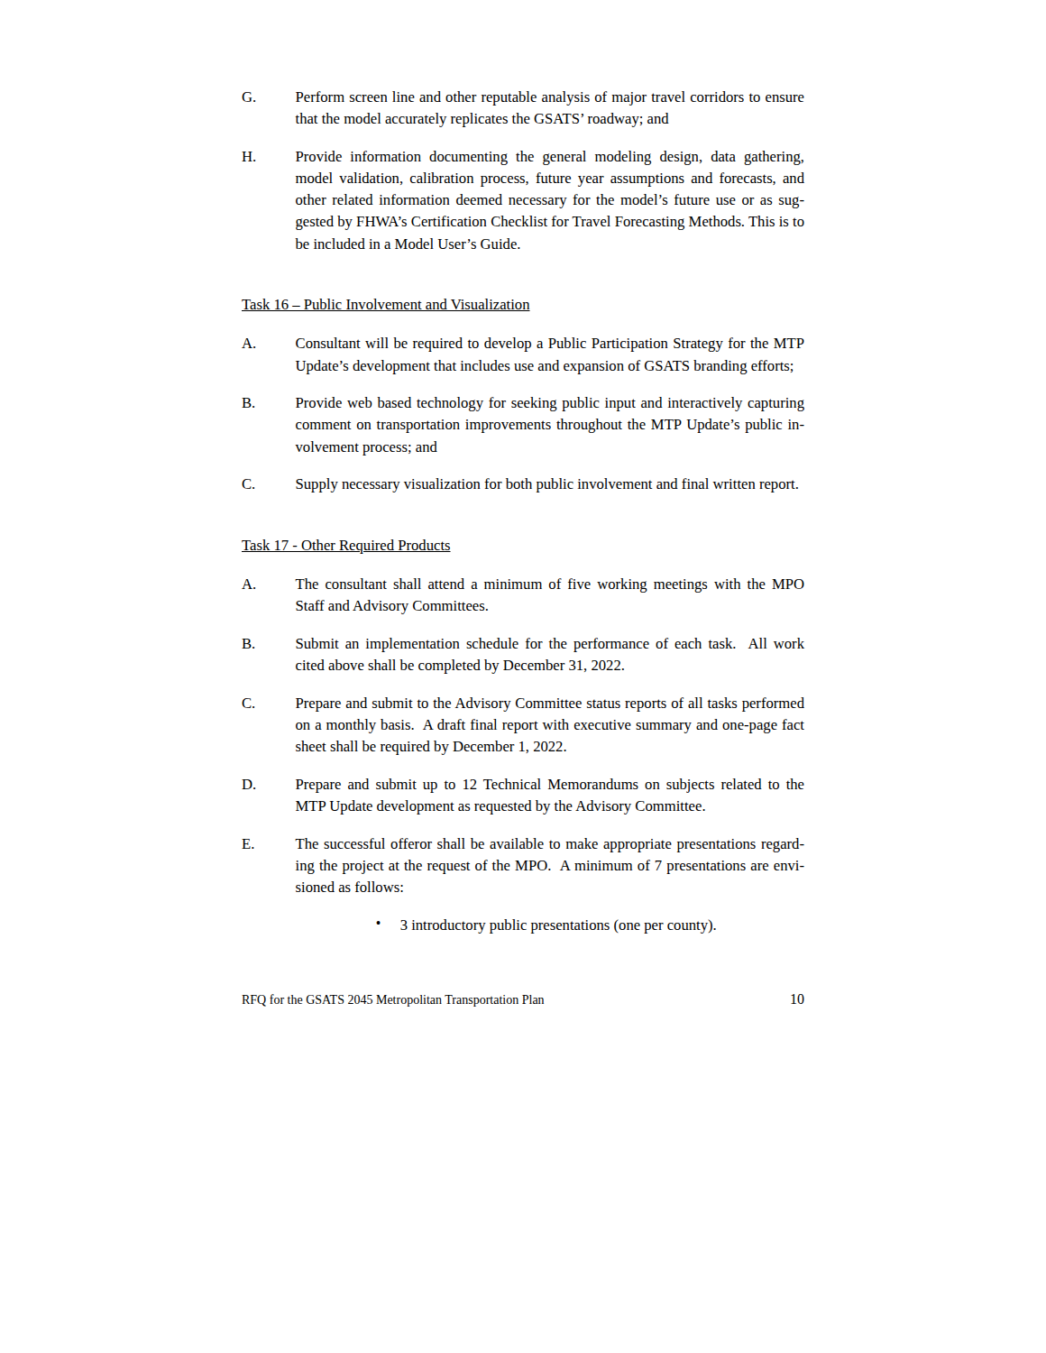G. Perform screen line and other reputable analysis of major travel corridors to ensure that the model accurately replicates the GSATS’ roadway; and
H. Provide information documenting the general modeling design, data gathering, model validation, calibration process, future year assumptions and forecasts, and other related information deemed necessary for the model’s future use or as suggested by FHWA’s Certification Checklist for Travel Forecasting Methods. This is to be included in a Model User’s Guide.
Task 16 – Public Involvement and Visualization
A. Consultant will be required to develop a Public Participation Strategy for the MTP Update’s development that includes use and expansion of GSATS branding efforts;
B. Provide web based technology for seeking public input and interactively capturing comment on transportation improvements throughout the MTP Update’s public involvement process; and
C. Supply necessary visualization for both public involvement and final written report.
Task 17 - Other Required Products
A. The consultant shall attend a minimum of five working meetings with the MPO Staff and Advisory Committees.
B. Submit an implementation schedule for the performance of each task. All work cited above shall be completed by December 31, 2022.
C. Prepare and submit to the Advisory Committee status reports of all tasks performed on a monthly basis. A draft final report with executive summary and one-page fact sheet shall be required by December 1, 2022.
D. Prepare and submit up to 12 Technical Memorandums on subjects related to the MTP Update development as requested by the Advisory Committee.
E. The successful offeror shall be available to make appropriate presentations regarding the project at the request of the MPO. A minimum of 7 presentations are envisioned as follows:
3 introductory public presentations (one per county).
RFQ for the GSATS 2045 Metropolitan Transportation Plan
10